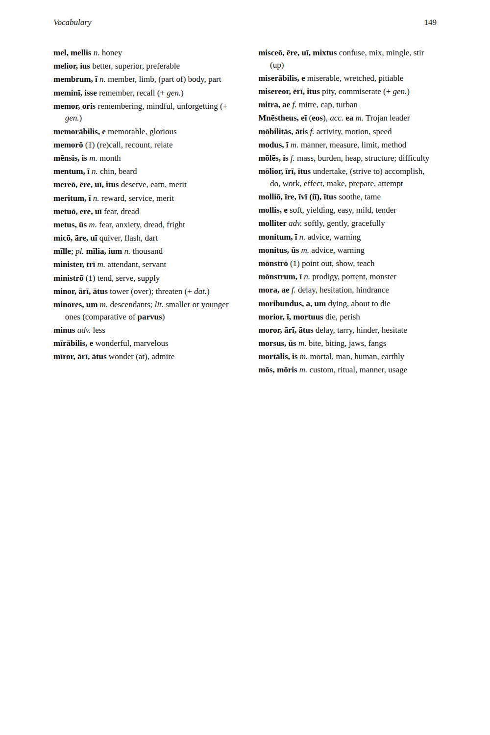Vocabulary 149
mel, mellis
n. honey
melior, ius
better, superior, preferable
membrum, ī
n. member, limb, (part of) body, part
meminī, isse
remember, recall (+ gen.)
memor, oris
remembering, mindful, unforgetting (+ gen.)
memorābilis, e
memorable, glorious
memorō
(1) (re)call, recount, relate
mēnsis, is
m. month
mentum, ī
n. chin, beard
mereō, ēre, uī, itus
deserve, earn, merit
meritum, ī
n. reward, service, merit
metuō, ere, uī
fear, dread
metus, ūs
m. fear, anxiety, dread, fright
micō, āre, uī
quiver, flash, dart
mīlle
;
pl. mīlia, ium n. thousand
minister, trī
m. attendant, servant
ministrō
(1) tend, serve, supply
minor, ārī, ātus
tower (over); threaten (+ dat.)
minores, um
m. descendants; lit. smaller or younger ones (comparative of parvus)
minus
adv. less
mīrābilis, e
wonderful, marvelous
mīror, ārī, ātus
wonder (at), admire
misceō, ēre, uī, mixtus
confuse, mix, mingle, stir (up)
miserābilis, e
miserable, wretched, pitiable
misereor, ērī, itus
pity, commiserate (+ gen.)
mitra, ae
f. mitre, cap, turban
Mnēstheus, eī (eos)
,
acc. ea m. Trojan leader
mōbilitās, ātis
f. activity, motion, speed
modus, ī
m. manner, measure, limit, method
mōlēs, is
f. mass, burden, heap, structure; difficulty
mōlior, īrī, ītus
undertake, (strive to) accomplish, do, work, effect, make, prepare, attempt
molliō, īre, īvī (iī), ītus
soothe, tame
mollis, e
soft, yielding, easy, mild, tender
molliter
adv. softly, gently, gracefully
monitum, ī
n. advice, warning
monitus, ūs
m. advice, warning
mōnstrō
(1) point out, show, teach
mōnstrum, ī
n. prodigy, portent, monster
mora, ae
f. delay, hesitation, hindrance
moribundus, a, um
dying, about to die
morior, ī, mortuus
die, perish
moror, ārī, ātus
delay, tarry, hinder, hesitate
morsus, ūs
m. bite, biting, jaws, fangs
mortālis, is
m. mortal, man, human, earthly
mōs, mōris
m. custom, ritual, manner, usage